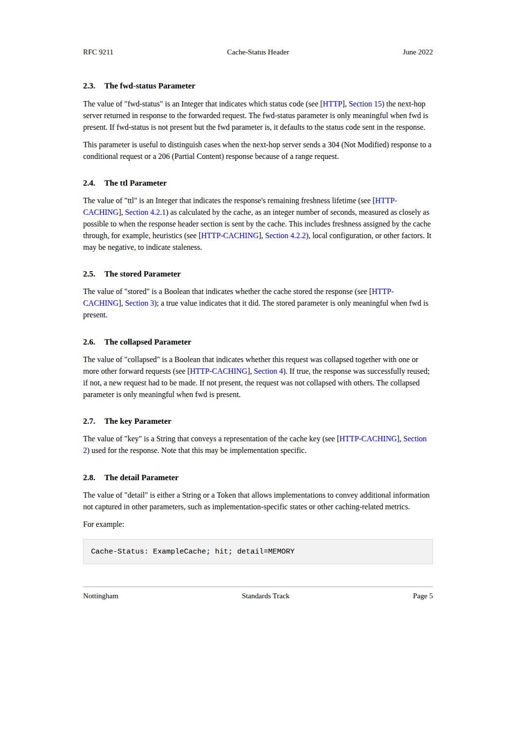RFC 9211 Cache-Status Header June 2022
2.3. The fwd-status Parameter
The value of "fwd-status" is an Integer that indicates which status code (see [HTTP], Section 15) the next-hop server returned in response to the forwarded request. The fwd-status parameter is only meaningful when fwd is present. If fwd-status is not present but the fwd parameter is, it defaults to the status code sent in the response.
This parameter is useful to distinguish cases when the next-hop server sends a 304 (Not Modified) response to a conditional request or a 206 (Partial Content) response because of a range request.
2.4. The ttl Parameter
The value of "ttl" is an Integer that indicates the response's remaining freshness lifetime (see [HTTP-CACHING], Section 4.2.1) as calculated by the cache, as an integer number of seconds, measured as closely as possible to when the response header section is sent by the cache. This includes freshness assigned by the cache through, for example, heuristics (see [HTTP-CACHING], Section 4.2.2), local configuration, or other factors. It may be negative, to indicate staleness.
2.5. The stored Parameter
The value of "stored" is a Boolean that indicates whether the cache stored the response (see [HTTP-CACHING], Section 3); a true value indicates that it did. The stored parameter is only meaningful when fwd is present.
2.6. The collapsed Parameter
The value of "collapsed" is a Boolean that indicates whether this request was collapsed together with one or more other forward requests (see [HTTP-CACHING], Section 4). If true, the response was successfully reused; if not, a new request had to be made. If not present, the request was not collapsed with others. The collapsed parameter is only meaningful when fwd is present.
2.7. The key Parameter
The value of "key" is a String that conveys a representation of the cache key (see [HTTP-CACHING], Section 2) used for the response. Note that this may be implementation specific.
2.8. The detail Parameter
The value of "detail" is either a String or a Token that allows implementations to convey additional information not captured in other parameters, such as implementation-specific states or other caching-related metrics.
For example:
Cache-Status: ExampleCache; hit; detail=MEMORY
Nottingham Standards Track Page 5